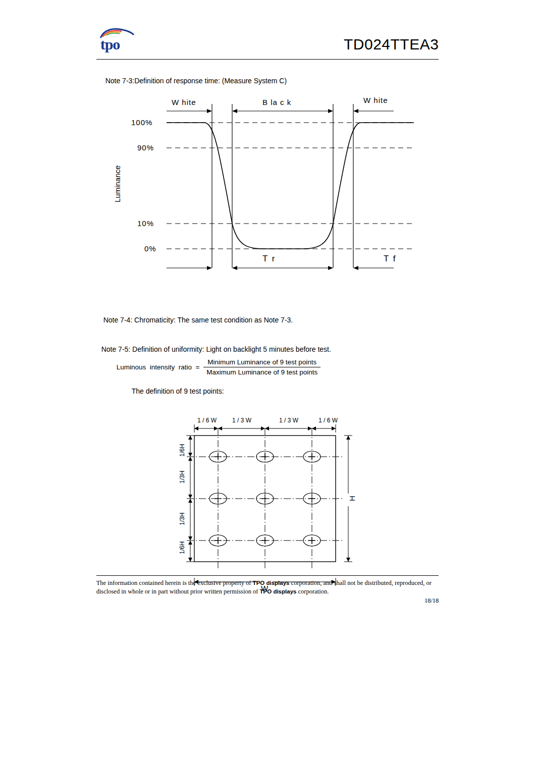tpo
TD024TTEA3
Note 7-3:Definition of response time: (Measure System C)
Luminance 100% 90% 10% 0% W hite B la c k W hite T r T f
Note 7-4: Chromaticity: The same test condition as Note 7-3.
Note 7-5: Definition of uniformity: Light on backlight 5 minutes before test.
Luminous intensity ratio = Minimum Luminance of 9 test points Maximum Luminance of 9 test points
The definition of 9 test points:
1 / 6 W 1 / 3 W 1 / 3 W 1 / 6 W 1/6H 1/3H 1/3H 1/6H H W
The information contained herein is the exclusive property of TPO displays corporation, and shall not be distributed, reproduced, or disclosed in whole or in part without prior written permission of TPO displays corporation.
18/18